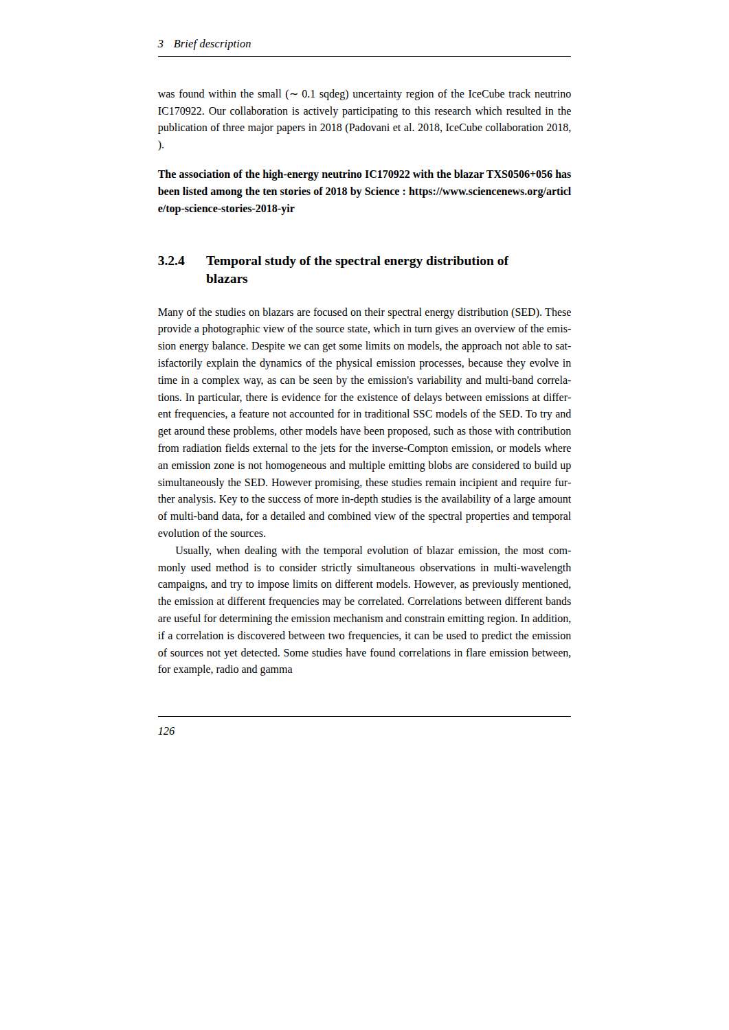3 Brief description
was found within the small (∼ 0.1 sqdeg) uncertainty region of the IceCube track neutrino IC170922. Our collaboration is actively participating to this research which resulted in the publication of three major papers in 2018 (Padovani et al. 2018, IceCube collaboration 2018, ).
The association of the high-energy neutrino IC170922 with the blazar TXS0506+056 has been listed among the ten stories of 2018 by Science : https://www.sciencenews.org/article/top-science-stories-2018-yir
3.2.4 Temporal study of the spectral energy distribution of blazars
Many of the studies on blazars are focused on their spectral energy distribution (SED). These provide a photographic view of the source state, which in turn gives an overview of the emission energy balance. Despite we can get some limits on models, the approach not able to satisfactorily explain the dynamics of the physical emission processes, because they evolve in time in a complex way, as can be seen by the emission's variability and multi-band correlations. In particular, there is evidence for the existence of delays between emissions at different frequencies, a feature not accounted for in traditional SSC models of the SED. To try and get around these problems, other models have been proposed, such as those with contribution from radiation fields external to the jets for the inverse-Compton emission, or models where an emission zone is not homogeneous and multiple emitting blobs are considered to build up simultaneously the SED. However promising, these studies remain incipient and require further analysis. Key to the success of more in-depth studies is the availability of a large amount of multi-band data, for a detailed and combined view of the spectral properties and temporal evolution of the sources.
Usually, when dealing with the temporal evolution of blazar emission, the most commonly used method is to consider strictly simultaneous observations in multi-wavelength campaigns, and try to impose limits on different models. However, as previously mentioned, the emission at different frequencies may be correlated. Correlations between different bands are useful for determining the emission mechanism and constrain emitting region. In addition, if a correlation is discovered between two frequencies, it can be used to predict the emission of sources not yet detected. Some studies have found correlations in flare emission between, for example, radio and gamma
126